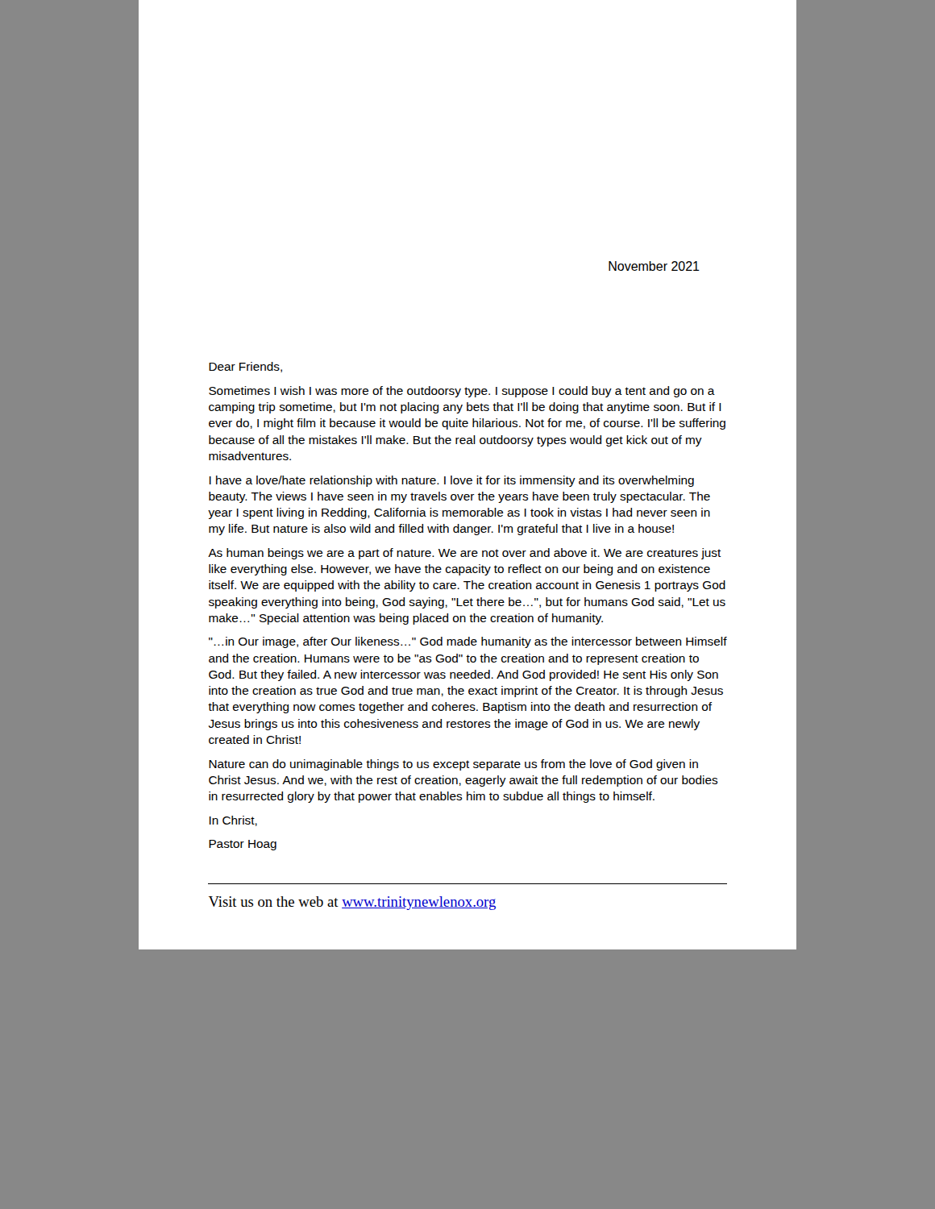November 2021
Dear Friends,
Sometimes I wish I was more of the outdoorsy type. I suppose I could buy a tent and go on a camping trip sometime, but I'm not placing any bets that I'll be doing that anytime soon. But if I ever do, I might film it because it would be quite hilarious. Not for me, of course. I'll be suffering because of all the mistakes I'll make. But the real outdoorsy types would get kick out of my misadventures.
I have a love/hate relationship with nature. I love it for its immensity and its overwhelming beauty. The views I have seen in my travels over the years have been truly spectacular. The year I spent living in Redding, California is memorable as I took in vistas I had never seen in my life. But nature is also wild and filled with danger. I'm grateful that I live in a house!
As human beings we are a part of nature. We are not over and above it. We are creatures just like everything else. However, we have the capacity to reflect on our being and on existence itself. We are equipped with the ability to care. The creation account in Genesis 1 portrays God speaking everything into being, God saying, "Let there be…", but for humans God said, "Let us make…" Special attention was being placed on the creation of humanity.
"…in Our image, after Our likeness…" God made humanity as the intercessor between Himself and the creation. Humans were to be "as God" to the creation and to represent creation to God. But they failed. A new intercessor was needed. And God provided! He sent His only Son into the creation as true God and true man, the exact imprint of the Creator. It is through Jesus that everything now comes together and coheres. Baptism into the death and resurrection of Jesus brings us into this cohesiveness and restores the image of God in us. We are newly created in Christ!
Nature can do unimaginable things to us except separate us from the love of God given in Christ Jesus. And we, with the rest of creation, eagerly await the full redemption of our bodies in resurrected glory by that power that enables him to subdue all things to himself.
In Christ,
Pastor Hoag
Visit us on the web at www.trinitynewlenox.org